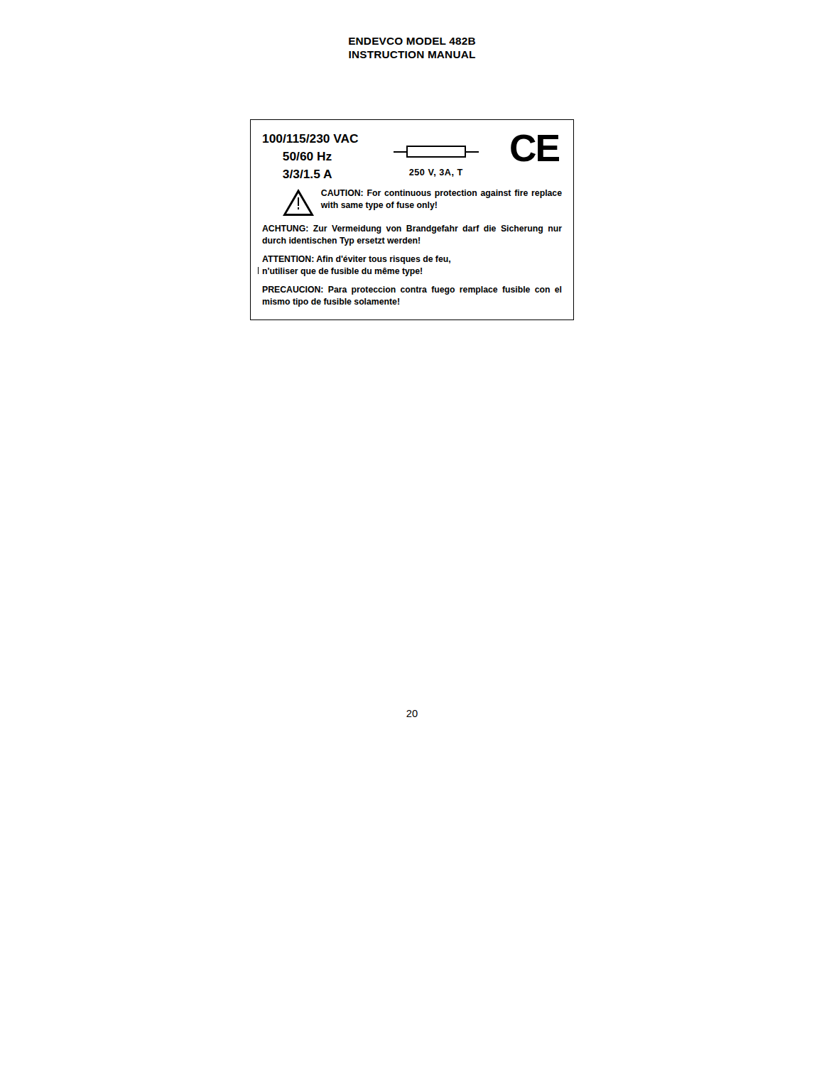ENDEVCO MODEL 482B
INSTRUCTION MANUAL
100/115/230 VAC 50/60 Hz 3/3/1.5 A
250 V, 3A, T
CE
CAUTION: For continuous protection against fire replace with same type of fuse only!
ACHTUNG: Zur Vermeidung von Brandgefahr darf die Sicherung nur durch identischen Typ ersetzt werden!
ATTENTION: Afin d'éviter tous risques de feu,
n'utiliser que de fusible du même type!
PRECAUCION: Para proteccion contra fuego remplace fusible con el mismo tipo de fusible solamente!
20